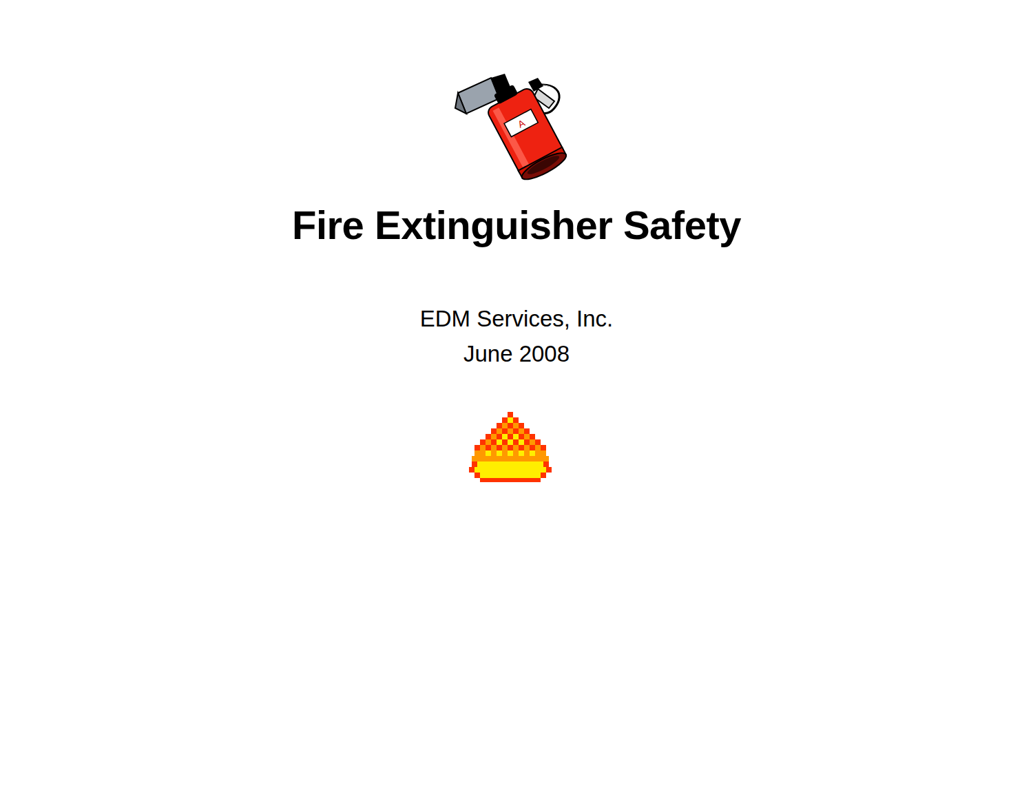A
Fire Extinguisher Safety
EDM Services, Inc.
June 2008